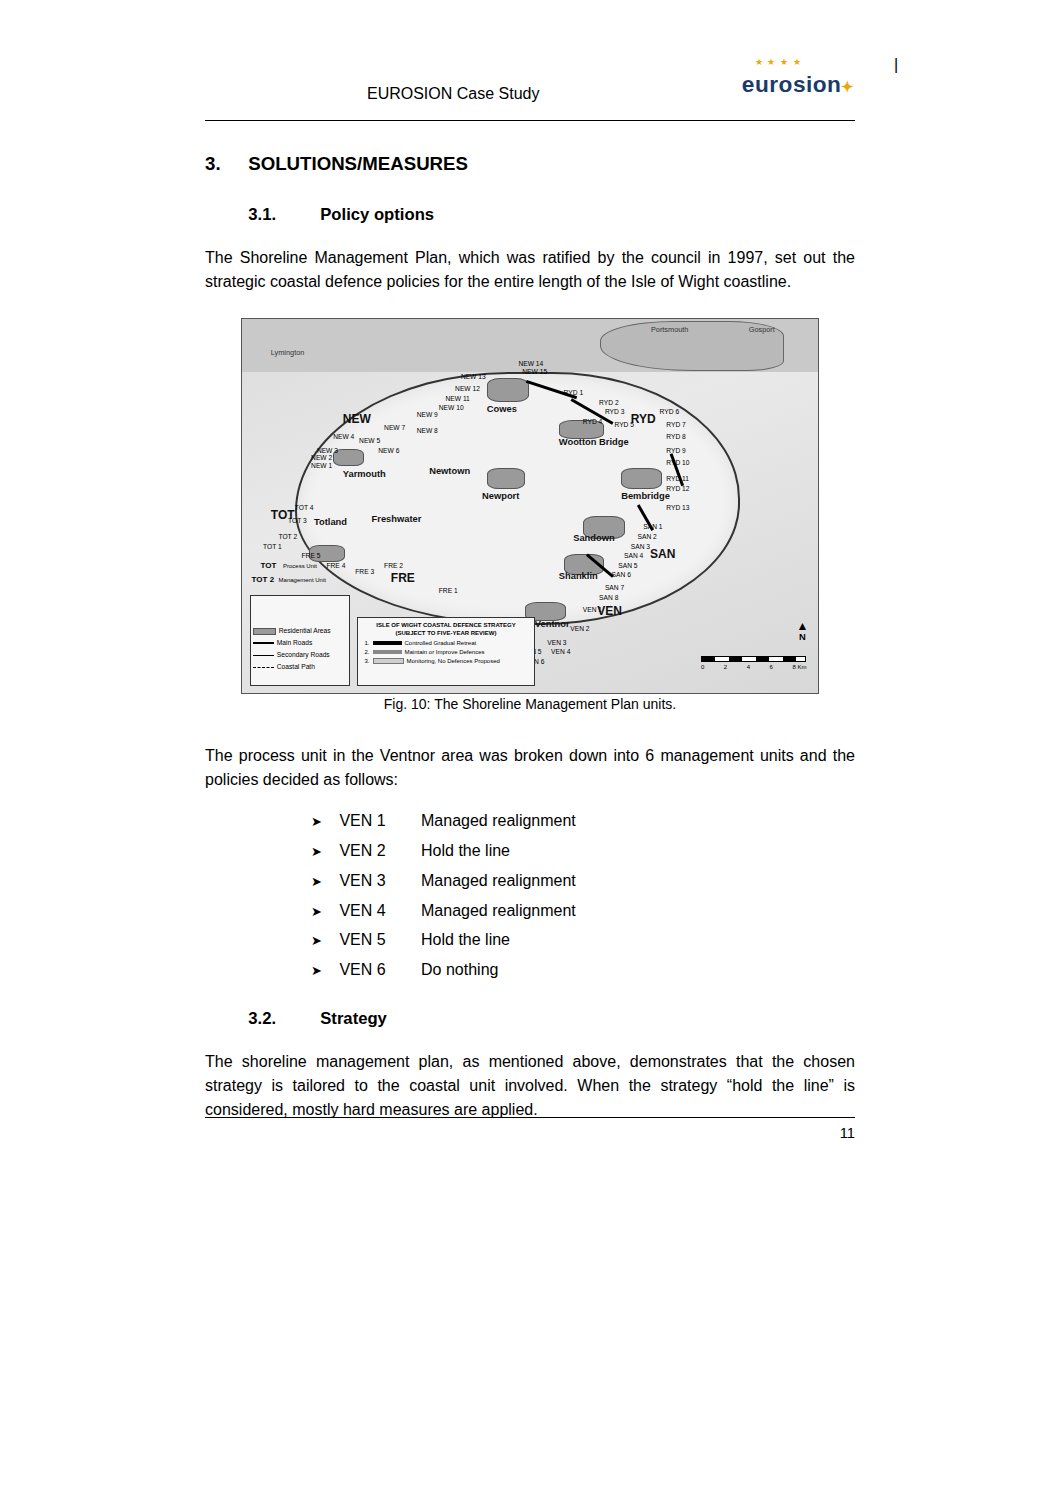|
EUROSION Case Study
★ ★ ★ ★ eurosion✦
3. SOLUTIONS/MEASURES
3.1. Policy options
The Shoreline Management Plan, which was ratified by the council in 1997, set out the strategic coastal defence policies for the entire length of the Isle of Wight coastline.
Gosport
Portsmouth
Lymington
NEW
RYD
SAN
VEN
FRE
TOT
Cowes
Wootton Bridge
Newport
Newtown
Yarmouth
Totland
Freshwater
Bembridge
Sandown
Shanklin
Ventnor
Niton
NEW 4
NEW 3
NEW 2
NEW 1
NEW 5
NEW 6
NEW 7
NEW 8
NEW 9
NEW 10
NEW 11
NEW 12
NEW 13
NEW 14
NEW 15
RYD 1
RYD 2
RYD 3
RYD 4
RYD 5
RYD 6
RYD 7
RYD 8
RYD 9
RYD 10
RYD 11
RYD 12
RYD 13
SAN 1
SAN 2
SAN 3
SAN 4
SAN 5
SAN 6
SAN 7
SAN 8
VEN 1
VEN 2
VEN 3
VEN 4
VEN 5
VEN 6
TOT 4
TOT 3
TOT 2
TOT 1
FRE 5
FRE 4
FRE 3
FRE 2
FRE 1
TOT Process Unit
TOT 2 Management Unit
Residential Areas
Main Roads
Secondary Roads
Coastal Path
ISLE OF WIGHT COASTAL DEFENCE STRATEGY
(SUBJECT TO FIVE-YEAR REVIEW)
1. Controlled Gradual Retreat
2. Maintain or Improve Defences
3. Monitoring, No Defences Proposed
02468 Km
▲N
Fig. 10: The Shoreline Management Plan units.
The process unit in the Ventnor area was broken down into 6 management units and the policies decided as follows:
➤VEN 1 Managed realignment
➤VEN 2 Hold the line
➤VEN 3 Managed realignment
➤VEN 4 Managed realignment
➤VEN 5 Hold the line
➤VEN 6 Do nothing
3.2. Strategy
The shoreline management plan, as mentioned above, demonstrates that the chosen strategy is tailored to the coastal unit involved. When the strategy “hold the line” is considered, mostly hard measures are applied.
11